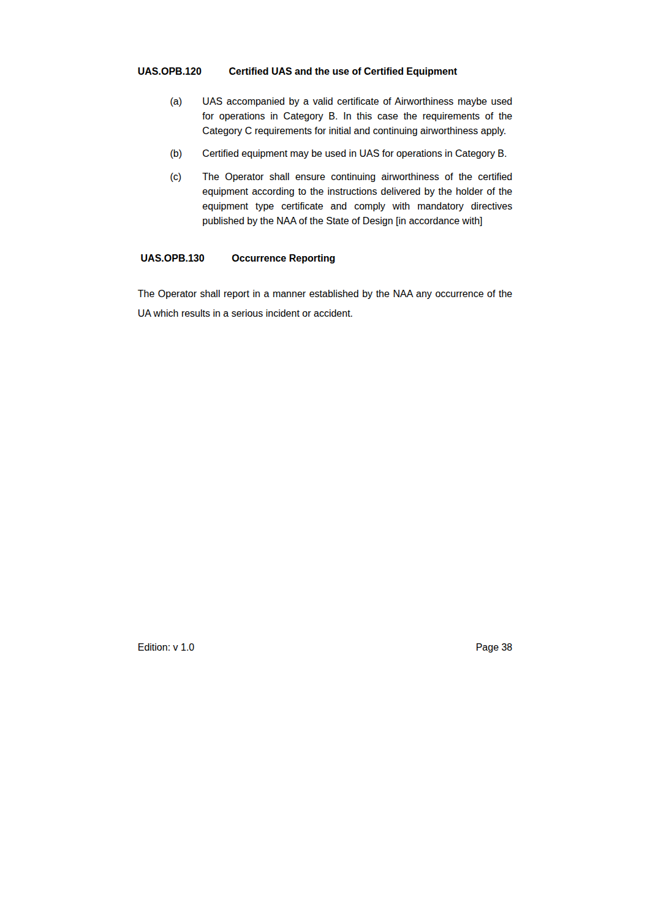UAS.OPB.120 Certified UAS and the use of Certified Equipment
(a) UAS accompanied by a valid certificate of Airworthiness maybe used for operations in Category B. In this case the requirements of the Category C requirements for initial and continuing airworthiness apply.
(b) Certified equipment may be used in UAS for operations in Category B.
(c) The Operator shall ensure continuing airworthiness of the certified equipment according to the instructions delivered by the holder of the equipment type certificate and comply with mandatory directives published by the NAA of the State of Design [in accordance with]
UAS.OPB.130 Occurrence Reporting
The Operator shall report in a manner established by the NAA any occurrence of the UA which results in a serious incident or accident.
Edition: v 1.0 Page 38